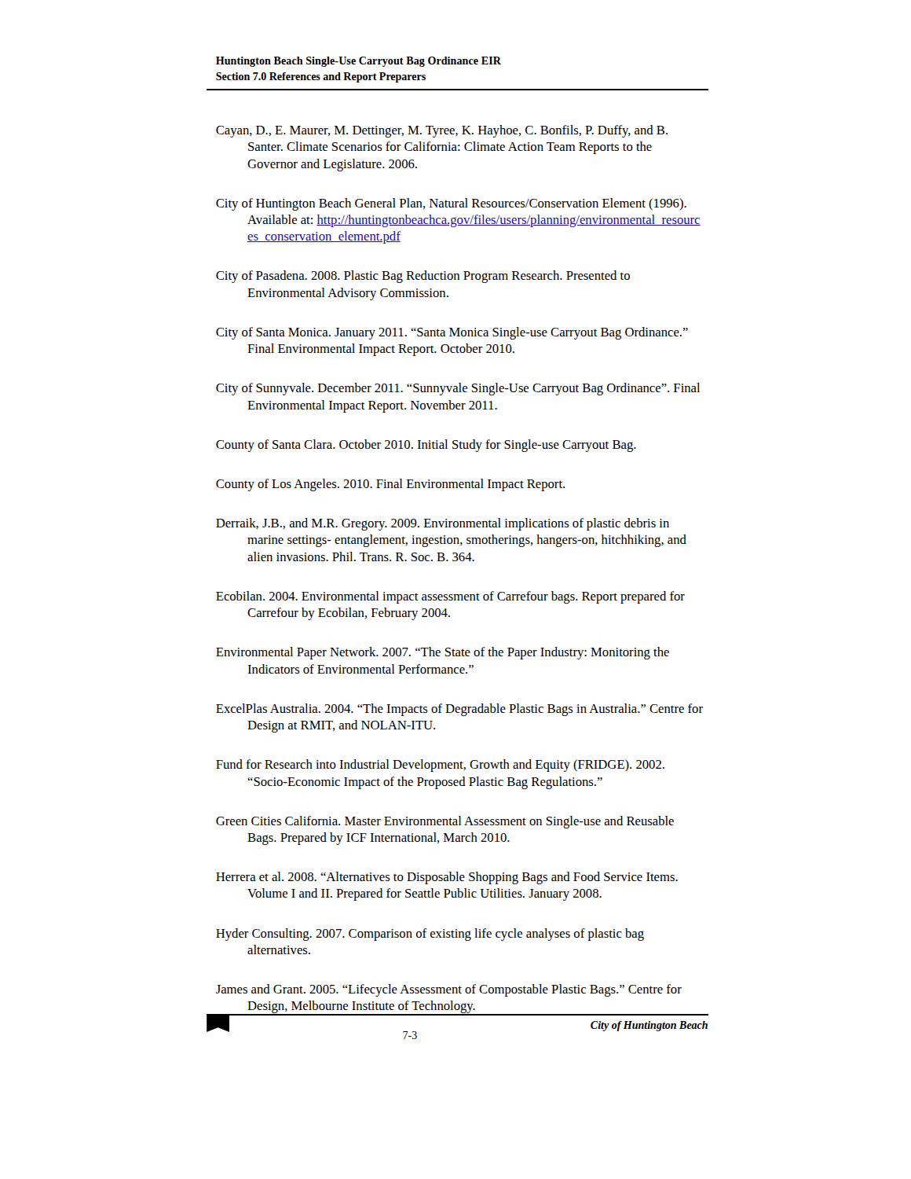Huntington Beach Single-Use Carryout Bag Ordinance EIR
Section 7.0 References and Report Preparers
Cayan, D., E. Maurer, M. Dettinger, M. Tyree, K. Hayhoe, C. Bonfils, P. Duffy, and B. Santer. Climate Scenarios for California: Climate Action Team Reports to the Governor and Legislature. 2006.
City of Huntington Beach General Plan, Natural Resources/Conservation Element (1996). Available at: http://huntingtonbeachca.gov/files/users/planning/environmental_resources_conservation_element.pdf
City of Pasadena. 2008. Plastic Bag Reduction Program Research. Presented to Environmental Advisory Commission.
City of Santa Monica. January 2011. “Santa Monica Single-use Carryout Bag Ordinance.” Final Environmental Impact Report. October 2010.
City of Sunnyvale. December 2011. “Sunnyvale Single-Use Carryout Bag Ordinance”. Final Environmental Impact Report. November 2011.
County of Santa Clara. October 2010. Initial Study for Single-use Carryout Bag.
County of Los Angeles. 2010. Final Environmental Impact Report.
Derraik, J.B., and M.R. Gregory. 2009. Environmental implications of plastic debris in marine settings- entanglement, ingestion, smotherings, hangers-on, hitchhiking, and alien invasions. Phil. Trans. R. Soc. B. 364.
Ecobilan. 2004. Environmental impact assessment of Carrefour bags. Report prepared for Carrefour by Ecobilan, February 2004.
Environmental Paper Network. 2007. “The State of the Paper Industry: Monitoring the Indicators of Environmental Performance.”
ExcelPlas Australia. 2004. “The Impacts of Degradable Plastic Bags in Australia.” Centre for Design at RMIT, and NOLAN-ITU.
Fund for Research into Industrial Development, Growth and Equity (FRIDGE). 2002. “Socio-Economic Impact of the Proposed Plastic Bag Regulations.”
Green Cities California. Master Environmental Assessment on Single-use and Reusable Bags. Prepared by ICF International, March 2010.
Herrera et al. 2008. “Alternatives to Disposable Shopping Bags and Food Service Items. Volume I and II. Prepared for Seattle Public Utilities. January 2008.
Hyder Consulting. 2007. Comparison of existing life cycle analyses of plastic bag alternatives.
James and Grant. 2005. “Lifecycle Assessment of Compostable Plastic Bags.” Centre for Design, Melbourne Institute of Technology.
7-3
City of Huntington Beach